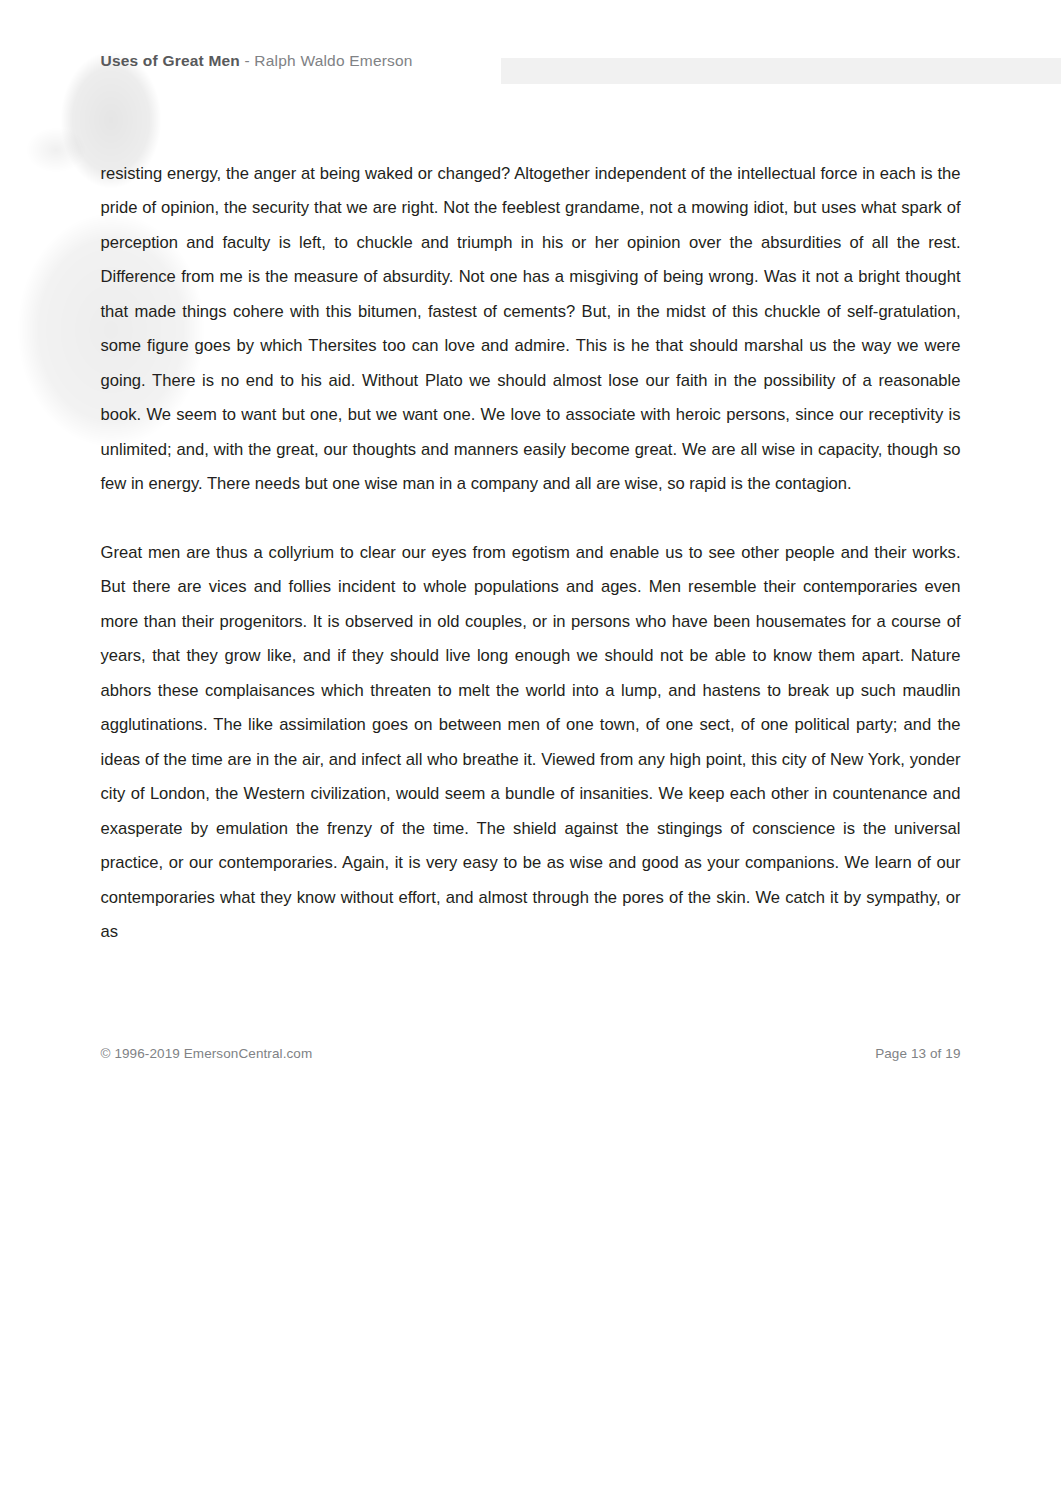Uses of Great Men - Ralph Waldo Emerson
resisting energy, the anger at being waked or changed? Altogether independent of the intellectual force in each is the pride of opinion, the security that we are right. Not the feeblest grandame, not a mowing idiot, but uses what spark of perception and faculty is left, to chuckle and triumph in his or her opinion over the absurdities of all the rest. Difference from me is the measure of absurdity. Not one has a misgiving of being wrong. Was it not a bright thought that made things cohere with this bitumen, fastest of cements? But, in the midst of this chuckle of self-gratulation, some figure goes by which Thersites too can love and admire. This is he that should marshal us the way we were going. There is no end to his aid. Without Plato we should almost lose our faith in the possibility of a reasonable book. We seem to want but one, but we want one. We love to associate with heroic persons, since our receptivity is unlimited; and, with the great, our thoughts and manners easily become great. We are all wise in capacity, though so few in energy. There needs but one wise man in a company and all are wise, so rapid is the contagion.
Great men are thus a collyrium to clear our eyes from egotism and enable us to see other people and their works. But there are vices and follies incident to whole populations and ages. Men resemble their contemporaries even more than their progenitors. It is observed in old couples, or in persons who have been housemates for a course of years, that they grow like, and if they should live long enough we should not be able to know them apart. Nature abhors these complaisances which threaten to melt the world into a lump, and hastens to break up such maudlin agglutinations. The like assimilation goes on between men of one town, of one sect, of one political party; and the ideas of the time are in the air, and infect all who breathe it. Viewed from any high point, this city of New York, yonder city of London, the Western civilization, would seem a bundle of insanities. We keep each other in countenance and exasperate by emulation the frenzy of the time. The shield against the stingings of conscience is the universal practice, or our contemporaries. Again, it is very easy to be as wise and good as your companions. We learn of our contemporaries what they know without effort, and almost through the pores of the skin. We catch it by sympathy, or as
© 1996-2019 EmersonCentral.com
Page 13 of 19